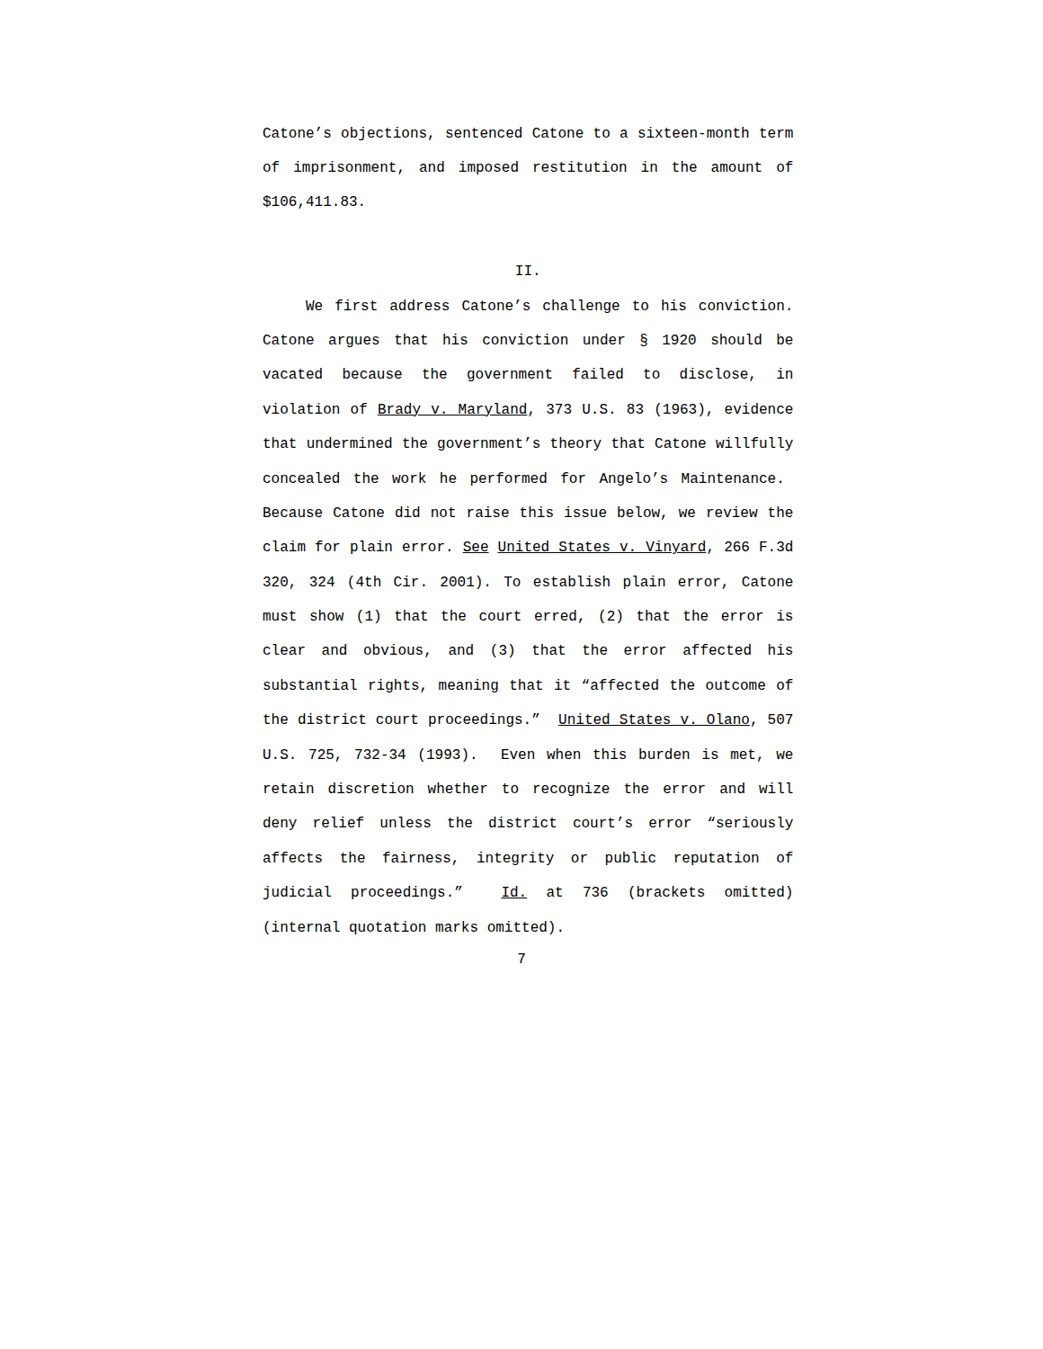Catone’s objections, sentenced Catone to a sixteen-month term of imprisonment, and imposed restitution in the amount of $106,411.83.
II.
We first address Catone’s challenge to his conviction. Catone argues that his conviction under § 1920 should be vacated because the government failed to disclose, in violation of Brady v. Maryland, 373 U.S. 83 (1963), evidence that undermined the government’s theory that Catone willfully concealed the work he performed for Angelo’s Maintenance. Because Catone did not raise this issue below, we review the claim for plain error. See United States v. Vinyard, 266 F.3d 320, 324 (4th Cir. 2001). To establish plain error, Catone must show (1) that the court erred, (2) that the error is clear and obvious, and (3) that the error affected his substantial rights, meaning that it “affected the outcome of the district court proceedings.” United States v. Olano, 507 U.S. 725, 732-34 (1993). Even when this burden is met, we retain discretion whether to recognize the error and will deny relief unless the district court’s error “seriously affects the fairness, integrity or public reputation of judicial proceedings.” Id. at 736 (brackets omitted) (internal quotation marks omitted).
7